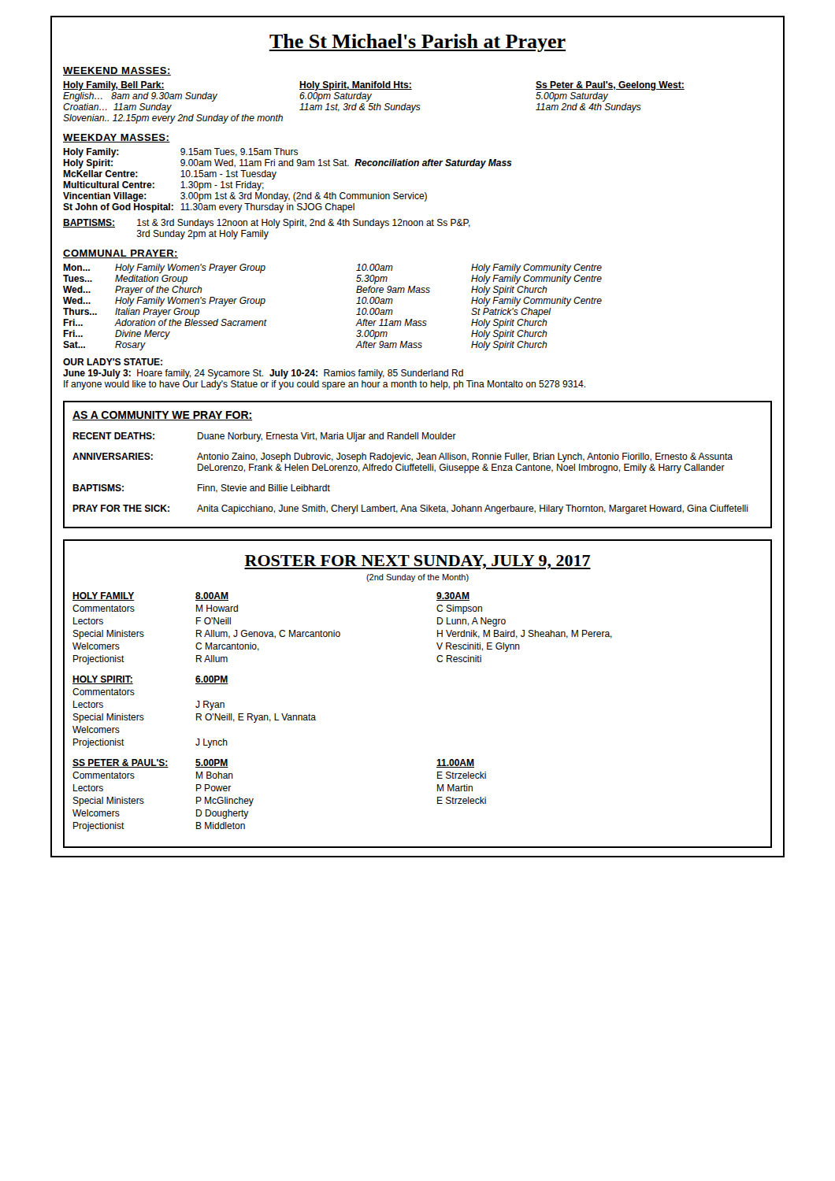The St Michael's Parish at Prayer
Weekend Masses:
| Holy Family, Bell Park: | Holy Spirit, Manifold Hts: | Ss Peter & Paul's, Geelong West: |
| English… 8am and 9.30am Sunday | 6.00pm Saturday | 5.00pm Saturday |
| Croatian… 11am Sunday | 11am 1st, 3rd & 5th Sundays | 11am 2nd & 4th Sundays |
| Slovenian.. 12.15pm every 2nd Sunday of the month |
Weekday Masses:
| Holy Family: | 9.15am Tues, 9.15am Thurs |
| Holy Spirit: | 9.00am Wed, 11am Fri and 9am 1st Sat. Reconciliation after Saturday Mass |
| McKellar Centre: | 10.15am - 1st Tuesday |
| Multicultural Centre: | 1.30pm - 1st Friday; |
| Vincentian Village: | 3.00pm 1st & 3rd Monday, (2nd & 4th Communion Service) |
| St John of God Hospital: | 11.30am every Thursday in SJOG Chapel |
Baptisms: 1st & 3rd Sundays 12noon at Holy Spirit, 2nd & 4th Sundays 12noon at Ss P&P,
3rd Sunday 2pm at Holy Family
Communal Prayer:
| Mon... | Holy Family Women's Prayer Group | 10.00am | Holy Family Community Centre |
| Tues... | Meditation Group | 5.30pm | Holy Family Community Centre |
| Wed... | Prayer of the Church | Before 9am Mass | Holy Spirit Church |
| Wed... | Holy Family Women's Prayer Group | 10.00am | Holy Family Community Centre |
| Thurs... | Italian Prayer Group | 10.00am | St Patrick's Chapel |
| Fri... | Adoration of the Blessed Sacrament | After 11am Mass | Holy Spirit Church |
| Fri... | Divine Mercy | 3.00pm | Holy Spirit Church |
| Sat... | Rosary | After 9am Mass | Holy Spirit Church |
Our Lady's Statue:
June 19-July 3: Hoare family, 24 Sycamore St. July 10-24: Ramios family, 85 Sunderland Rd
If anyone would like to have Our Lady's Statue or if you could spare an hour a month to help, ph Tina Montalto on 5278 9314.
As a Community We Pray For:
| RECENT DEATHS: | Duane Norbury, Ernesta Virt, Maria Uljar and Randell Moulder |
| ANNIVERSARIES: | Antonio Zaino, Joseph Dubrovic, Joseph Radojevic, Jean Allison, Ronnie Fuller, Brian Lynch, Antonio Fiorillo, Ernesto & Assunta DeLorenzo, Frank & Helen DeLorenzo, Alfredo Ciuffetelli, Giuseppe & Enza Cantone, Noel Imbrogno, Emily & Harry Callander |
| BAPTISMS: | Finn, Stevie and Billie Leibhardt |
| PRAY FOR THE SICK: | Anita Capicchiano, June Smith, Cheryl Lambert, Ana Siketa, Johann Angerbaure, Hilary Thornton, Margaret Howard, Gina Ciuffetelli |
Roster for Next Sunday, July 9, 2017
(2nd Sunday of the Month)
| Holy Family | 8.00AM | 9.30AM |
| Commentators | M Howard | C Simpson |
| Lectors | F O'Neill | D Lunn, A Negro |
| Special Ministers | R Allum, J Genova, C Marcantonio | H Verdnik, M Baird, J Sheahan, M Perera, |
| Welcomers | C Marcantonio, | V Resciniti, E Glynn |
| Projectionist | R Allum | C Resciniti |
| Holy Spirit: | 6.00PM | |
| Commentators | | |
| Lectors | J Ryan | |
| Special Ministers | R O'Neill, E Ryan, L Vannata | |
| Welcomers | | |
| Projectionist | J Lynch | |
| Ss Peter & Paul's: | 5.00PM | 11.00AM |
| Commentators | M Bohan | E Strzelecki |
| Lectors | P Power | M Martin |
| Special Ministers | P McGlinchey | E Strzelecki |
| Welcomers | D Dougherty | |
| Projectionist | B Middleton | |